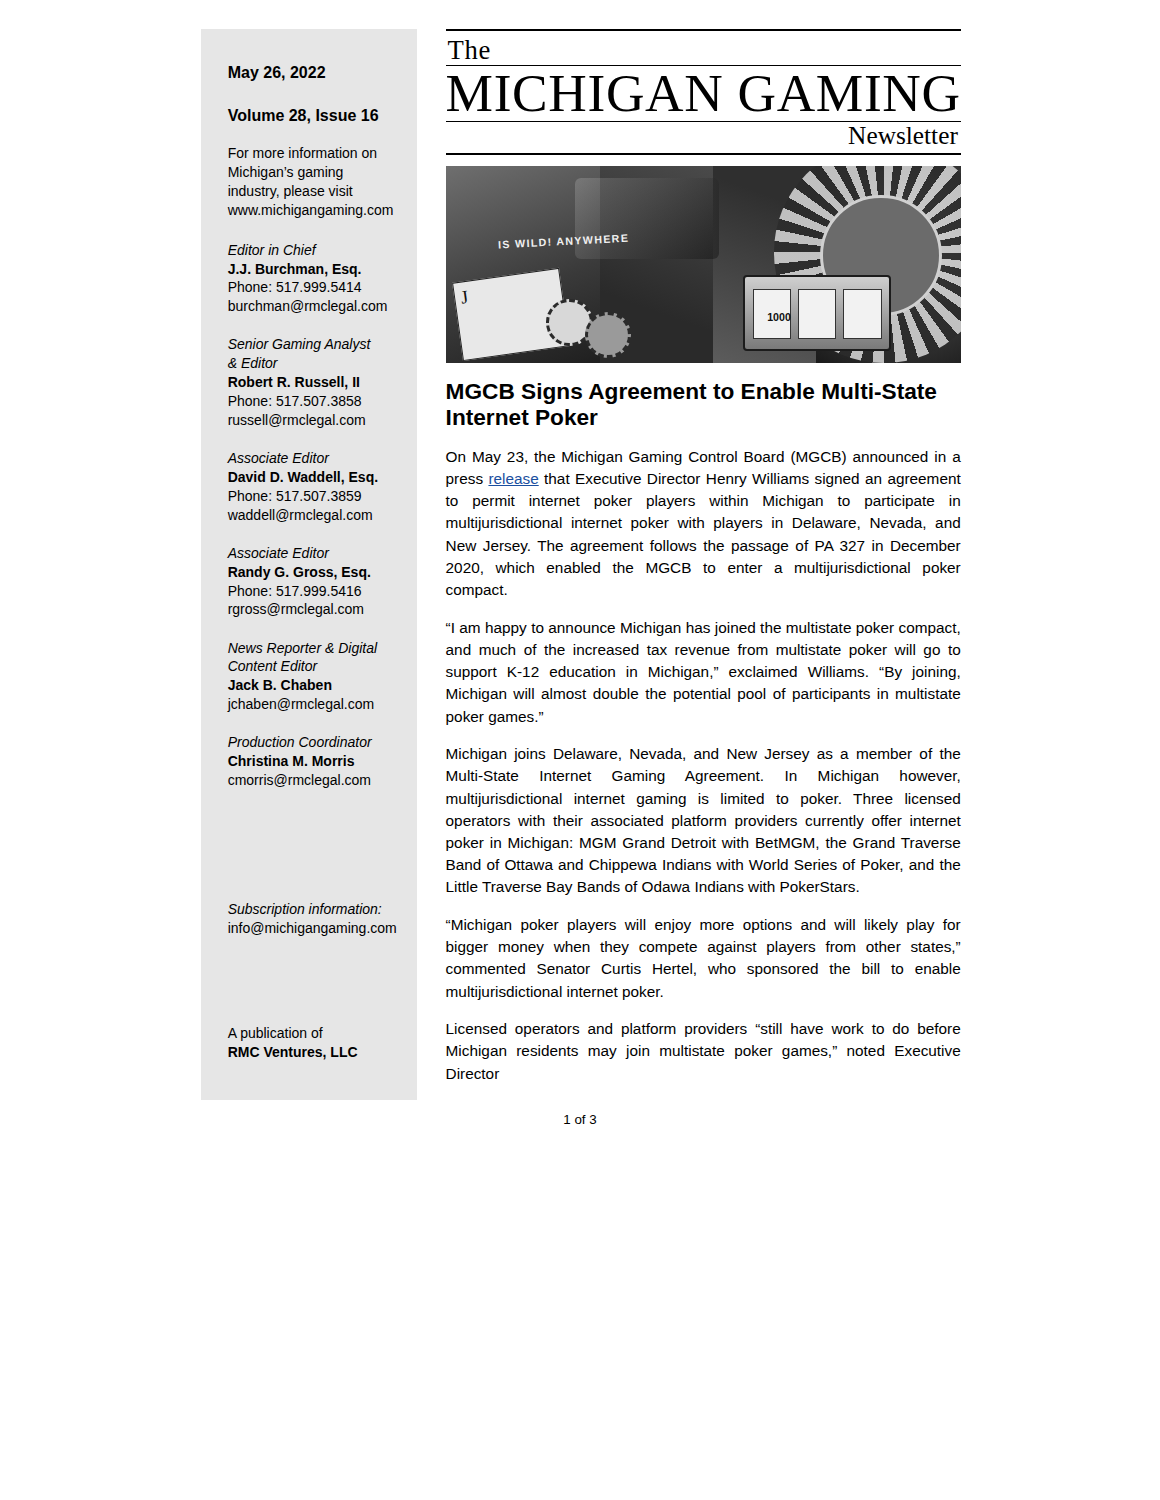May 26, 2022
Volume 28, Issue 16
For more information on Michigan’s gaming industry, please visit www.michigangaming.com
Editor in Chief
J.J. Burchman, Esq.
Phone: 517.999.5414
burchman@rmclegal.com
Senior Gaming Analyst
& Editor
Robert R. Russell, II
Phone: 517.507.3858
russell@rmclegal.com
Associate Editor
David D. Waddell, Esq.
Phone: 517.507.3859
waddell@rmclegal.com
Associate Editor
Randy G. Gross, Esq.
Phone: 517.999.5416
rgross@rmclegal.com
News Reporter & Digital Content Editor
Jack B. Chaben
jchaben@rmclegal.com
Production Coordinator
Christina M. Morris
cmorris@rmclegal.com
Subscription information:
info@michigangaming.com
A publication of
RMC Ventures, LLC
The
MICHIGAN GAMING
Newsletter
1000
IS WILD! ANYWHERE
MGCB Signs Agreement to Enable Multi-State Internet Poker
On May 23, the Michigan Gaming Control Board (MGCB) announced in a press release that Executive Director Henry Williams signed an agreement to permit internet poker players within Michigan to participate in multijurisdictional internet poker with players in Delaware, Nevada, and New Jersey. The agreement follows the passage of PA 327 in December 2020, which enabled the MGCB to enter a multijurisdictional poker compact.
“I am happy to announce Michigan has joined the multistate poker compact, and much of the increased tax revenue from multistate poker will go to support K-12 education in Michigan,” exclaimed Williams. “By joining, Michigan will almost double the potential pool of participants in multistate poker games.”
Michigan joins Delaware, Nevada, and New Jersey as a member of the Multi-State Internet Gaming Agreement. In Michigan however, multijurisdictional internet gaming is limited to poker. Three licensed operators with their associated platform providers currently offer internet poker in Michigan: MGM Grand Detroit with BetMGM, the Grand Traverse Band of Ottawa and Chippewa Indians with World Series of Poker, and the Little Traverse Bay Bands of Odawa Indians with PokerStars.
“Michigan poker players will enjoy more options and will likely play for bigger money when they compete against players from other states,” commented Senator Curtis Hertel, who sponsored the bill to enable multijurisdictional internet poker.
Licensed operators and platform providers “still have work to do before Michigan residents may join multistate poker games,” noted Executive Director
1 of 3